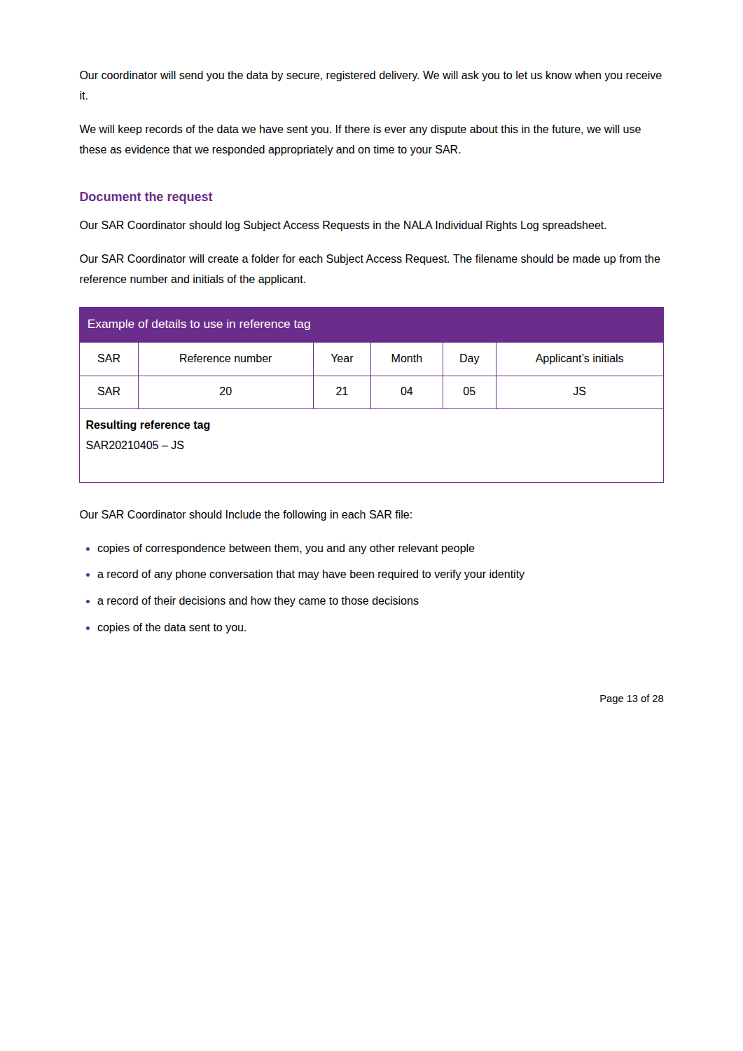Our coordinator will send you the data by secure, registered delivery. We will ask you to let us know when you receive it.
We will keep records of the data we have sent you. If there is ever any dispute about this in the future, we will use these as evidence that we responded appropriately and on time to your SAR.
Document the request
Our SAR Coordinator should log Subject Access Requests in the NALA Individual Rights Log spreadsheet.
Our SAR Coordinator will create a folder for each Subject Access Request. The filename should be made up from the reference number and initials of the applicant.
Example of details to use in reference tag
| SAR | Reference number | Year | Month | Day | Applicant’s initials |
| SAR | 20 | 21 | 04 | 05 | JS |
| Resulting reference tag SAR20210405 – JS |
Our SAR Coordinator should Include the following in each SAR file:
copies of correspondence between them, you and any other relevant people
a record of any phone conversation that may have been required to verify your identity
a record of their decisions and how they came to those decisions
copies of the data sent to you.
Page 13 of 28